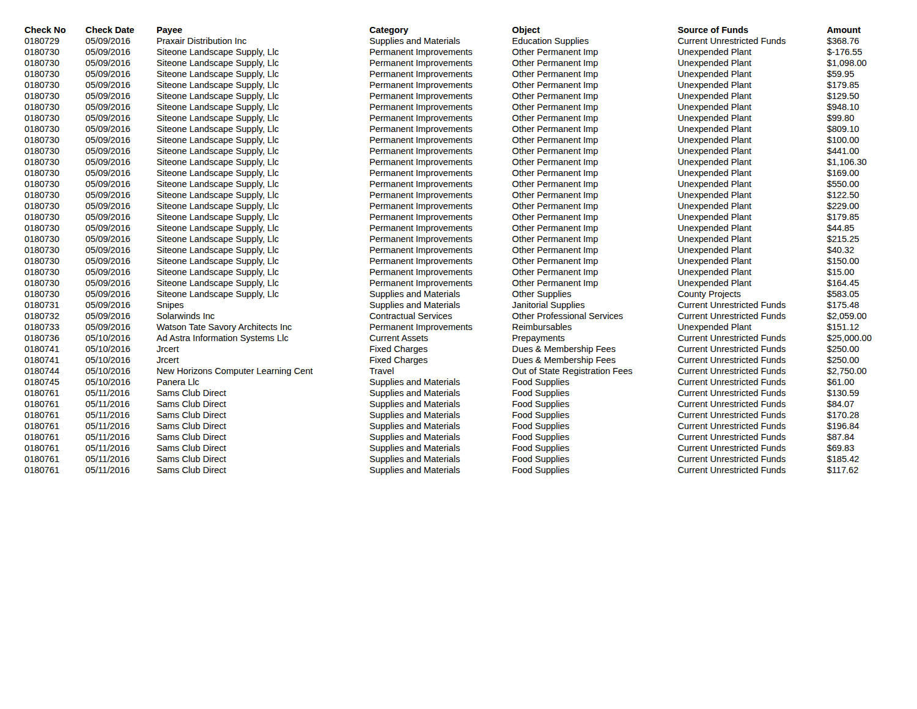| Check No | Check Date | Payee | Category | Object | Source of Funds | Amount |
| --- | --- | --- | --- | --- | --- | --- |
| 0180729 | 05/09/2016 | Praxair Distribution Inc | Supplies and Materials | Education Supplies | Current Unrestricted Funds | $368.76 |
| 0180730 | 05/09/2016 | Siteone Landscape Supply, Llc | Permanent Improvements | Other Permanent Imp | Unexpended Plant | $-176.55 |
| 0180730 | 05/09/2016 | Siteone Landscape Supply, Llc | Permanent Improvements | Other Permanent Imp | Unexpended Plant | $1,098.00 |
| 0180730 | 05/09/2016 | Siteone Landscape Supply, Llc | Permanent Improvements | Other Permanent Imp | Unexpended Plant | $59.95 |
| 0180730 | 05/09/2016 | Siteone Landscape Supply, Llc | Permanent Improvements | Other Permanent Imp | Unexpended Plant | $179.85 |
| 0180730 | 05/09/2016 | Siteone Landscape Supply, Llc | Permanent Improvements | Other Permanent Imp | Unexpended Plant | $129.50 |
| 0180730 | 05/09/2016 | Siteone Landscape Supply, Llc | Permanent Improvements | Other Permanent Imp | Unexpended Plant | $948.10 |
| 0180730 | 05/09/2016 | Siteone Landscape Supply, Llc | Permanent Improvements | Other Permanent Imp | Unexpended Plant | $99.80 |
| 0180730 | 05/09/2016 | Siteone Landscape Supply, Llc | Permanent Improvements | Other Permanent Imp | Unexpended Plant | $809.10 |
| 0180730 | 05/09/2016 | Siteone Landscape Supply, Llc | Permanent Improvements | Other Permanent Imp | Unexpended Plant | $100.00 |
| 0180730 | 05/09/2016 | Siteone Landscape Supply, Llc | Permanent Improvements | Other Permanent Imp | Unexpended Plant | $441.00 |
| 0180730 | 05/09/2016 | Siteone Landscape Supply, Llc | Permanent Improvements | Other Permanent Imp | Unexpended Plant | $1,106.30 |
| 0180730 | 05/09/2016 | Siteone Landscape Supply, Llc | Permanent Improvements | Other Permanent Imp | Unexpended Plant | $169.00 |
| 0180730 | 05/09/2016 | Siteone Landscape Supply, Llc | Permanent Improvements | Other Permanent Imp | Unexpended Plant | $550.00 |
| 0180730 | 05/09/2016 | Siteone Landscape Supply, Llc | Permanent Improvements | Other Permanent Imp | Unexpended Plant | $122.50 |
| 0180730 | 05/09/2016 | Siteone Landscape Supply, Llc | Permanent Improvements | Other Permanent Imp | Unexpended Plant | $229.00 |
| 0180730 | 05/09/2016 | Siteone Landscape Supply, Llc | Permanent Improvements | Other Permanent Imp | Unexpended Plant | $179.85 |
| 0180730 | 05/09/2016 | Siteone Landscape Supply, Llc | Permanent Improvements | Other Permanent Imp | Unexpended Plant | $44.85 |
| 0180730 | 05/09/2016 | Siteone Landscape Supply, Llc | Permanent Improvements | Other Permanent Imp | Unexpended Plant | $215.25 |
| 0180730 | 05/09/2016 | Siteone Landscape Supply, Llc | Permanent Improvements | Other Permanent Imp | Unexpended Plant | $40.32 |
| 0180730 | 05/09/2016 | Siteone Landscape Supply, Llc | Permanent Improvements | Other Permanent Imp | Unexpended Plant | $150.00 |
| 0180730 | 05/09/2016 | Siteone Landscape Supply, Llc | Permanent Improvements | Other Permanent Imp | Unexpended Plant | $15.00 |
| 0180730 | 05/09/2016 | Siteone Landscape Supply, Llc | Permanent Improvements | Other Permanent Imp | Unexpended Plant | $164.45 |
| 0180730 | 05/09/2016 | Siteone Landscape Supply, Llc | Supplies and Materials | Other Supplies | County Projects | $583.05 |
| 0180731 | 05/09/2016 | Snipes | Supplies and Materials | Janitorial Supplies | Current Unrestricted Funds | $175.48 |
| 0180732 | 05/09/2016 | Solarwinds Inc | Contractual Services | Other Professional Services | Current Unrestricted Funds | $2,059.00 |
| 0180733 | 05/09/2016 | Watson Tate Savory Architects Inc | Permanent Improvements | Reimbursables | Unexpended Plant | $151.12 |
| 0180736 | 05/10/2016 | Ad Astra Information Systems Llc | Current Assets | Prepayments | Current Unrestricted Funds | $25,000.00 |
| 0180741 | 05/10/2016 | Jrcert | Fixed Charges | Dues & Membership Fees | Current Unrestricted Funds | $250.00 |
| 0180741 | 05/10/2016 | Jrcert | Fixed Charges | Dues & Membership Fees | Current Unrestricted Funds | $250.00 |
| 0180744 | 05/10/2016 | New Horizons Computer Learning Cent | Travel | Out of State Registration Fees | Current Unrestricted Funds | $2,750.00 |
| 0180745 | 05/10/2016 | Panera Llc | Supplies and Materials | Food Supplies | Current Unrestricted Funds | $61.00 |
| 0180761 | 05/11/2016 | Sams Club Direct | Supplies and Materials | Food Supplies | Current Unrestricted Funds | $130.59 |
| 0180761 | 05/11/2016 | Sams Club Direct | Supplies and Materials | Food Supplies | Current Unrestricted Funds | $84.07 |
| 0180761 | 05/11/2016 | Sams Club Direct | Supplies and Materials | Food Supplies | Current Unrestricted Funds | $170.28 |
| 0180761 | 05/11/2016 | Sams Club Direct | Supplies and Materials | Food Supplies | Current Unrestricted Funds | $196.84 |
| 0180761 | 05/11/2016 | Sams Club Direct | Supplies and Materials | Food Supplies | Current Unrestricted Funds | $87.84 |
| 0180761 | 05/11/2016 | Sams Club Direct | Supplies and Materials | Food Supplies | Current Unrestricted Funds | $69.83 |
| 0180761 | 05/11/2016 | Sams Club Direct | Supplies and Materials | Food Supplies | Current Unrestricted Funds | $185.42 |
| 0180761 | 05/11/2016 | Sams Club Direct | Supplies and Materials | Food Supplies | Current Unrestricted Funds | $117.62 |